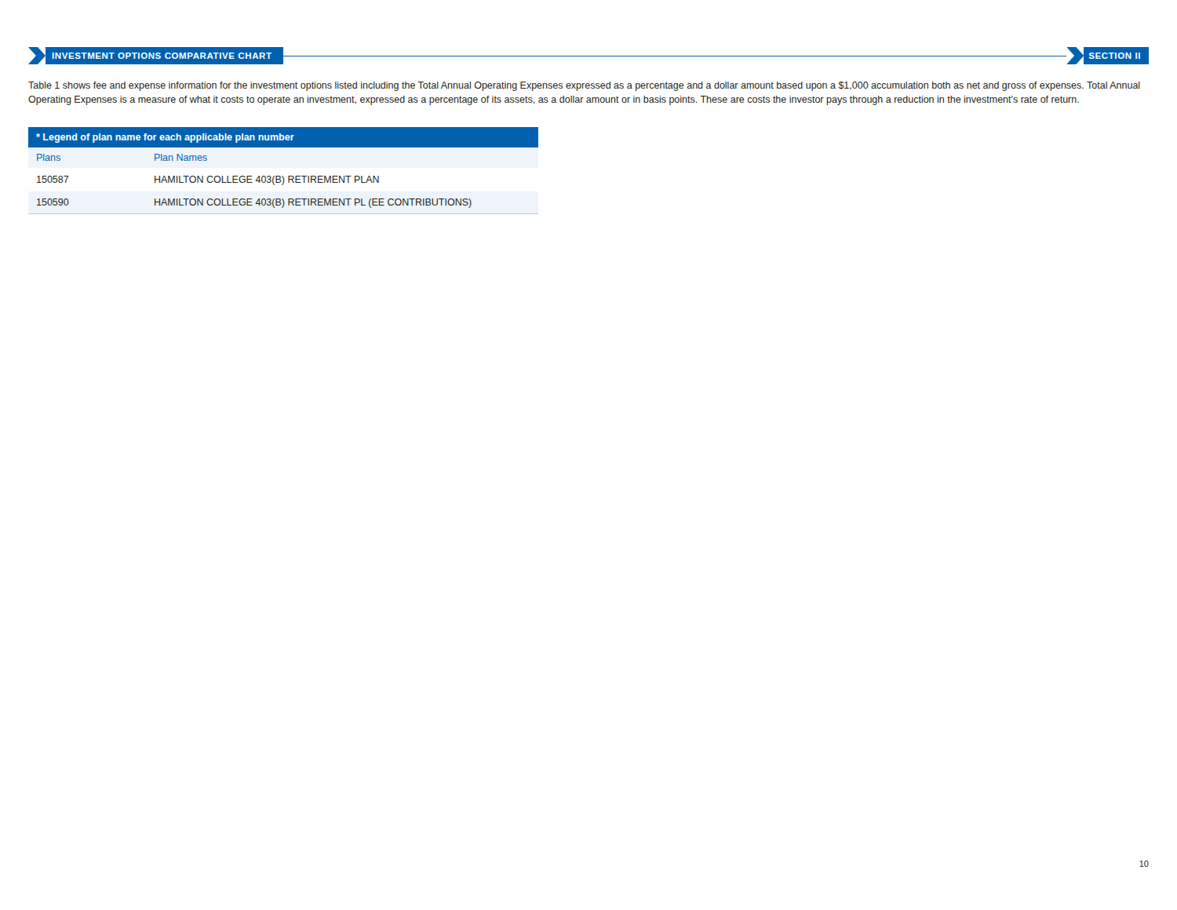INVESTMENT OPTIONS COMPARATIVE CHART
SECTION II
Table 1 shows fee and expense information for the investment options listed including the Total Annual Operating Expenses expressed as a percentage and a dollar amount based upon a $1,000 accumulation both as net and gross of expenses. Total Annual Operating Expenses is a measure of what it costs to operate an investment, expressed as a percentage of its assets, as a dollar amount or in basis points. These are costs the investor pays through a reduction in the investment's rate of return.
* Legend of plan name for each applicable plan number
| Plans | Plan Names |
| --- | --- |
| 150587 | HAMILTON COLLEGE 403(B) RETIREMENT PLAN |
| 150590 | HAMILTON COLLEGE 403(B) RETIREMENT PL (EE CONTRIBUTIONS) |
10